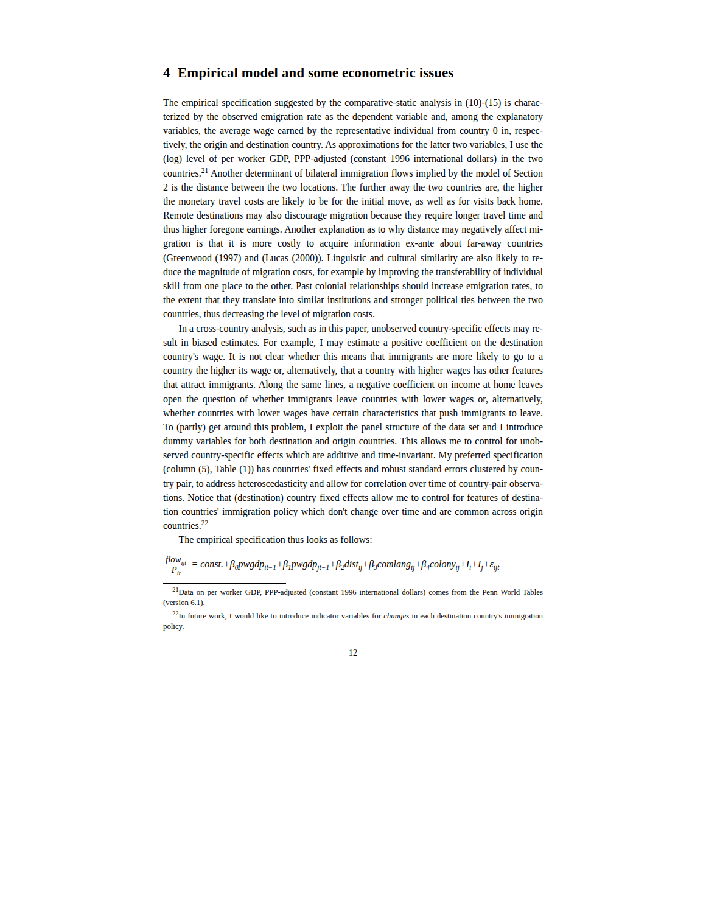4 Empirical model and some econometric issues
The empirical specification suggested by the comparative-static analysis in (10)-(15) is characterized by the observed emigration rate as the dependent variable and, among the explanatory variables, the average wage earned by the representative individual from country 0 in, respectively, the origin and destination country. As approximations for the latter two variables, I use the (log) level of per worker GDP, PPP-adjusted (constant 1996 international dollars) in the two countries.21 Another determinant of bilateral immigration flows implied by the model of Section 2 is the distance between the two locations. The further away the two countries are, the higher the monetary travel costs are likely to be for the initial move, as well as for visits back home. Remote destinations may also discourage migration because they require longer travel time and thus higher foregone earnings. Another explanation as to why distance may negatively affect migration is that it is more costly to acquire information ex-ante about far-away countries (Greenwood (1997) and (Lucas (2000)). Linguistic and cultural similarity are also likely to reduce the magnitude of migration costs, for example by improving the transferability of individual skill from one place to the other. Past colonial relationships should increase emigration rates, to the extent that they translate into similar institutions and stronger political ties between the two countries, thus decreasing the level of migration costs.
In a cross-country analysis, such as in this paper, unobserved country-specific effects may result in biased estimates. For example, I may estimate a positive coefficient on the destination country's wage. It is not clear whether this means that immigrants are more likely to go to a country the higher its wage or, alternatively, that a country with higher wages has other features that attract immigrants. Along the same lines, a negative coefficient on income at home leaves open the question of whether immigrants leave countries with lower wages or, alternatively, whether countries with lower wages have certain characteristics that push immigrants to leave. To (partly) get around this problem, I exploit the panel structure of the data set and I introduce dummy variables for both destination and origin countries. This allows me to control for unobserved country-specific effects which are additive and time-invariant. My preferred specification (column (5), Table (1)) has countries' fixed effects and robust standard errors clustered by country pair, to address heteroscedasticity and allow for correlation over time of country-pair observations. Notice that (destination) country fixed effects allow me to control for features of destination countries' immigration policy which don't change over time and are common across origin countries.22
The empirical specification thus looks as follows:
flowijt Pit = const.+β0pwgdpit−1+β1pwgdpjt−1+β2distij+β3comlangij+β4colonyij+Ii+Ij+εijt
21Data on per worker GDP, PPP-adjusted (constant 1996 international dollars) comes from the Penn World Tables (version 6.1).
22In future work, I would like to introduce indicator variables for changes in each destination country's immigration policy.
12